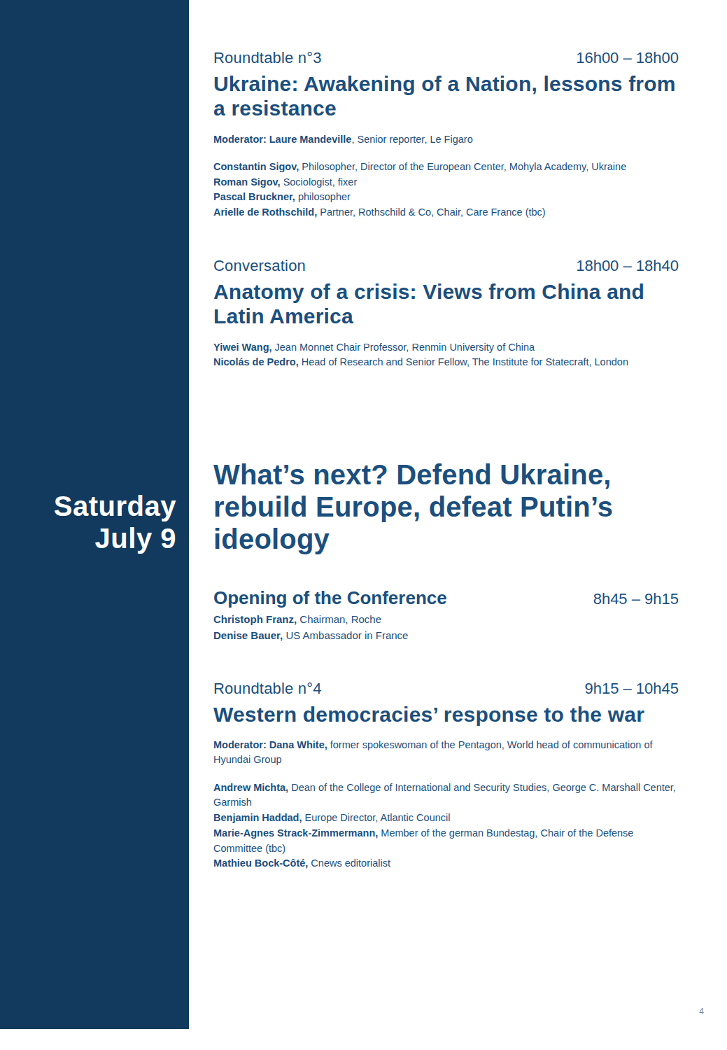Saturday
July 9
Roundtable n°3 16h00 – 18h00
Ukraine: Awakening of a Nation, lessons from a resistance
Moderator: Laure Mandeville, Senior reporter, Le Figaro
Constantin Sigov, Philosopher, Director of the European Center, Mohyla Academy, Ukraine
Roman Sigov, Sociologist, fixer
Pascal Bruckner, philosopher
Arielle de Rothschild, Partner, Rothschild & Co, Chair, Care France (tbc)
Conversation 18h00 – 18h40
Anatomy of a crisis: Views from China and Latin America
Yiwei Wang, Jean Monnet Chair Professor, Renmin University of China
Nicolás de Pedro, Head of Research and Senior Fellow, The Institute for Statecraft, London
What’s next? Defend Ukraine, rebuild Europe, defeat Putin’s ideology
Opening of the Conference
Christoph Franz, Chairman, Roche
Denise Bauer, US Ambassador in France
8h45 – 9h15
Roundtable n°4 9h15 – 10h45
Western democracies’ response to the war
Moderator: Dana White, former spokeswoman of the Pentagon, World head of communication of Hyundai Group
Andrew Michta, Dean of the College of International and Security Studies, George C. Marshall Center, Garmish
Benjamin Haddad, Europe Director, Atlantic Council
Marie-Agnes Strack-Zimmermann, Member of the german Bundestag, Chair of the Defense Committee (tbc)
Mathieu Bock-Côté, Cnews editorialist
4